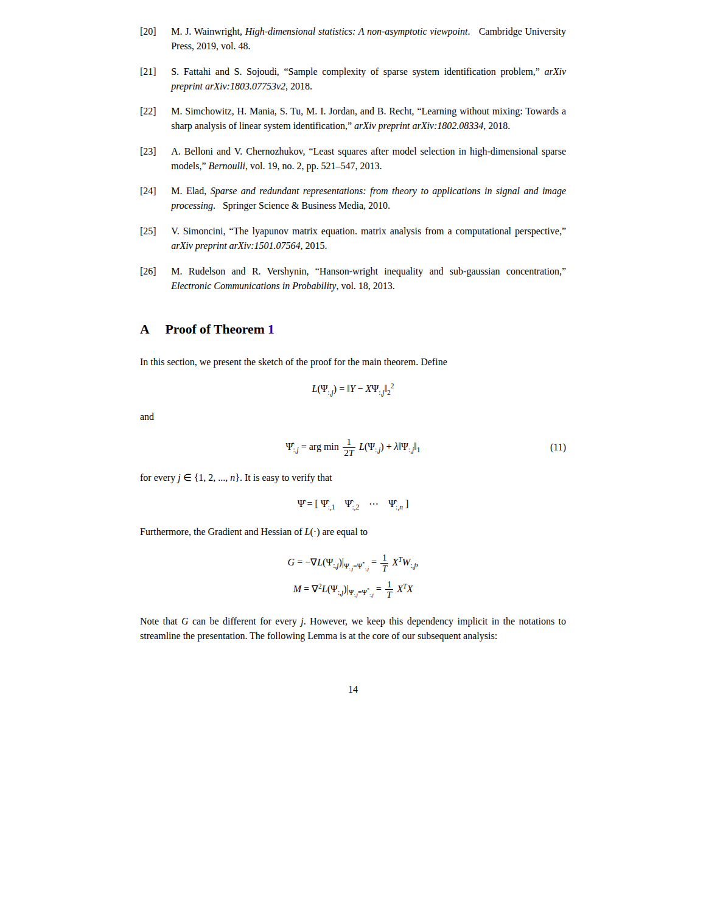[20] M. J. Wainwright, High-dimensional statistics: A non-asymptotic viewpoint. Cambridge University Press, 2019, vol. 48.
[21] S. Fattahi and S. Sojoudi, “Sample complexity of sparse system identification problem,” arXiv preprint arXiv:1803.07753v2, 2018.
[22] M. Simchowitz, H. Mania, S. Tu, M. I. Jordan, and B. Recht, “Learning without mixing: Towards a sharp analysis of linear system identification,” arXiv preprint arXiv:1802.08334, 2018.
[23] A. Belloni and V. Chernozhukov, “Least squares after model selection in high-dimensional sparse models,” Bernoulli, vol. 19, no. 2, pp. 521–547, 2013.
[24] M. Elad, Sparse and redundant representations: from theory to applications in signal and image processing. Springer Science & Business Media, 2010.
[25] V. Simoncini, “The lyapunov matrix equation. matrix analysis from a computational perspective,” arXiv preprint arXiv:1501.07564, 2015.
[26] M. Rudelson and R. Vershynin, “Hanson-wright inequality and sub-gaussian concentration,” Electronic Communications in Probability, vol. 18, 2013.
AProof of Theorem 1
In this section, we present the sketch of the proof for the main theorem. Define
L(Ψ:,j) = ‖Y − XΨ:,j‖22
and
Ψ̂:,j = arg min 12T L(Ψ:,j) + λ‖Ψ:,j‖1
(11)
for every j ∈ {1, 2, ..., n}. It is easy to verify that
Ψ̂ = [ Ψ̂:,1 Ψ̂:,2 ⋯ Ψ̂:,n ]
Furthermore, the Gradient and Hessian of L(·) are equal to
G = −∇L(Ψ:,j)|Ψ:,j=Ψ*:,j = 1 T XTW:,j,
M = ∇2L(Ψ:,j)|Ψ:,j=Ψ*:,j = 1 T XTX
Note that G can be different for every j. However, we keep this dependency implicit in the notations to streamline the presentation. The following Lemma is at the core of our subsequent analysis:
14